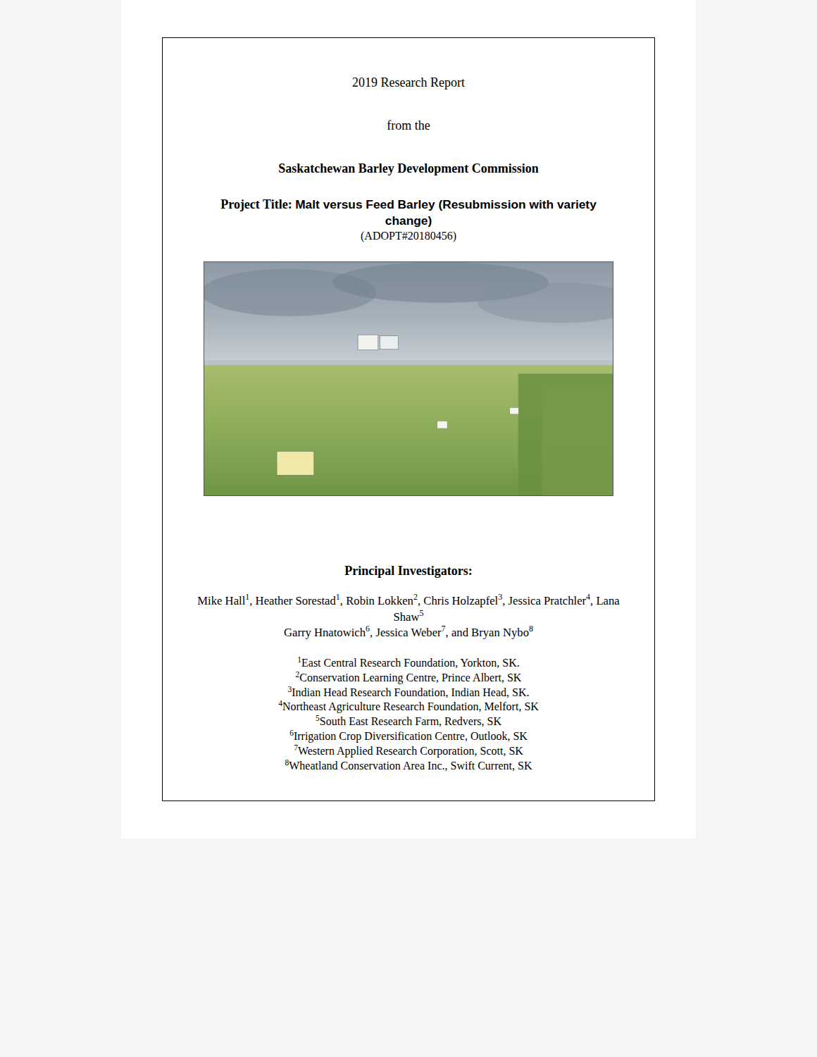2019 Research Report
from the
Saskatchewan Barley Development Commission
Project Title: Malt versus Feed Barley (Resubmission with variety change)
(ADOPT#20180456)
Principal Investigators:
Mike Hall1, Heather Sorestad1, Robin Lokken2, Chris Holzapfel3, Jessica Pratchler4, Lana Shaw5
Garry Hnatowich6, Jessica Weber7, and Bryan Nybo8
1East Central Research Foundation, Yorkton, SK.
2Conservation Learning Centre, Prince Albert, SK
3Indian Head Research Foundation, Indian Head, SK.
4Northeast Agriculture Research Foundation, Melfort, SK
5South East Research Farm, Redvers, SK
6Irrigation Crop Diversification Centre, Outlook, SK
7Western Applied Research Corporation, Scott, SK
8Wheatland Conservation Area Inc., Swift Current, SK